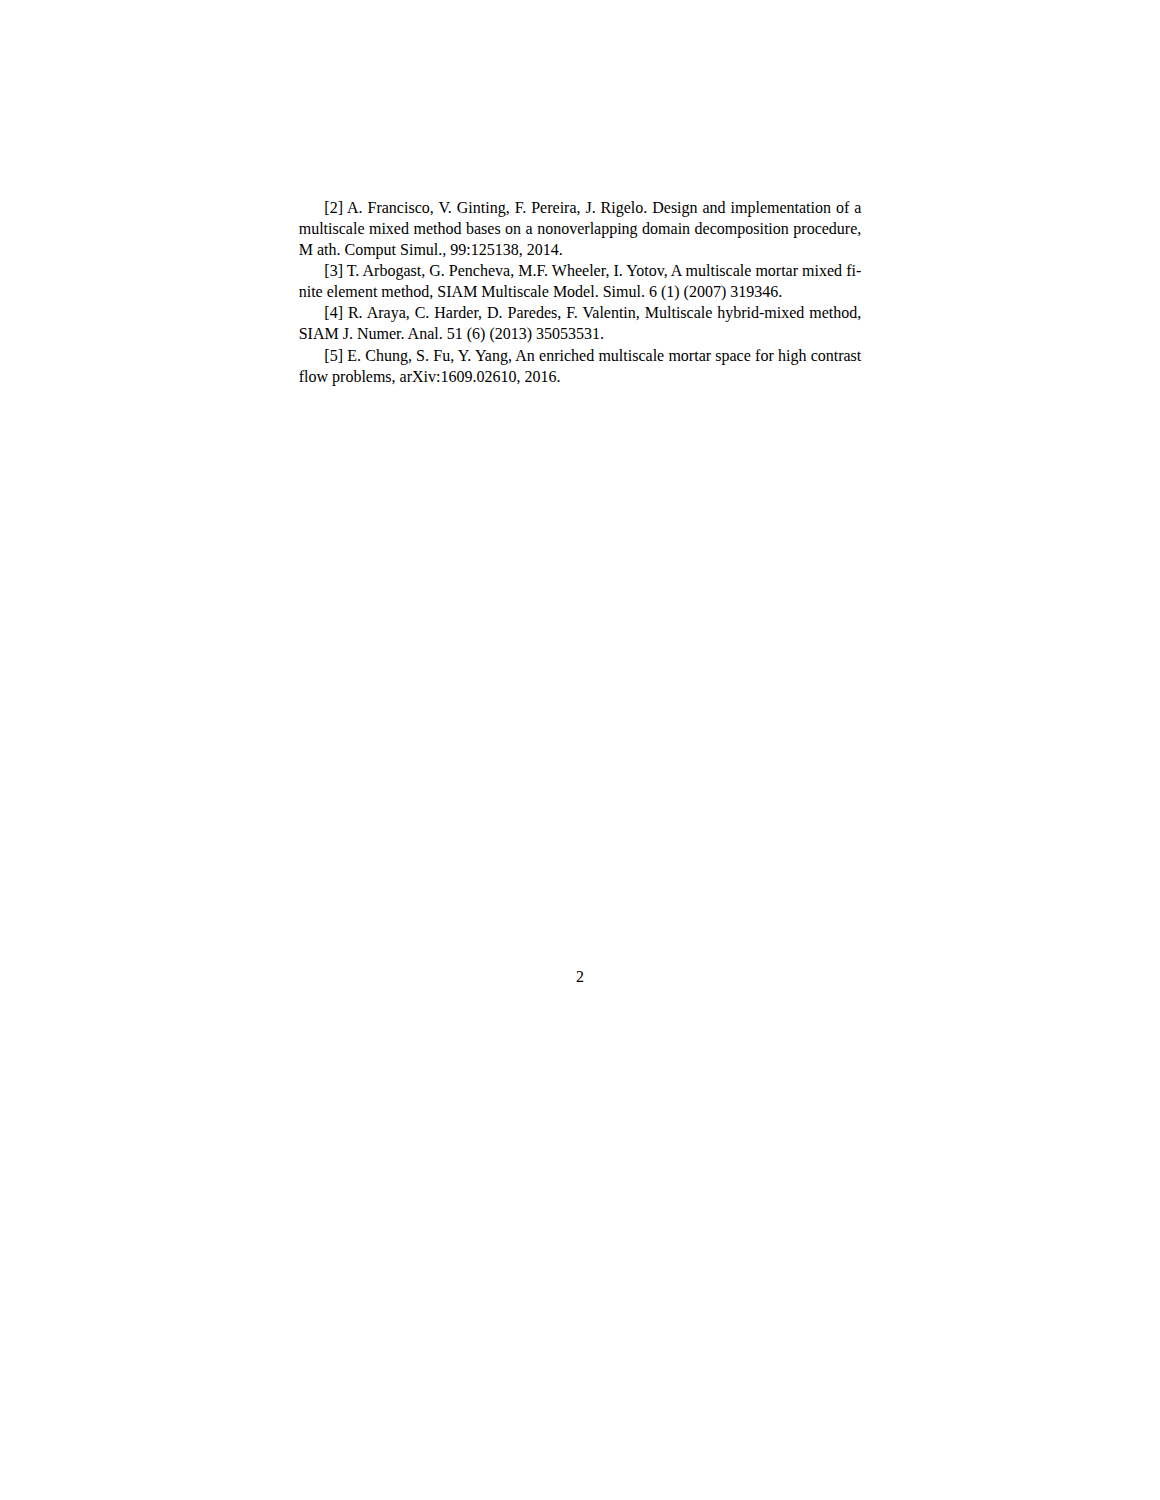[2] A. Francisco, V. Ginting, F. Pereira, J. Rigelo. Design and implementation of a multiscale mixed method bases on a nonoverlapping domain decomposition procedure, M ath. Comput Simul., 99:125138, 2014.
[3] T. Arbogast, G. Pencheva, M.F. Wheeler, I. Yotov, A multiscale mortar mixed finite element method, SIAM Multiscale Model. Simul. 6 (1) (2007) 319346.
[4] R. Araya, C. Harder, D. Paredes, F. Valentin, Multiscale hybrid-mixed method, SIAM J. Numer. Anal. 51 (6) (2013) 35053531.
[5] E. Chung, S. Fu, Y. Yang, An enriched multiscale mortar space for high contrast flow problems, arXiv:1609.02610, 2016.
2